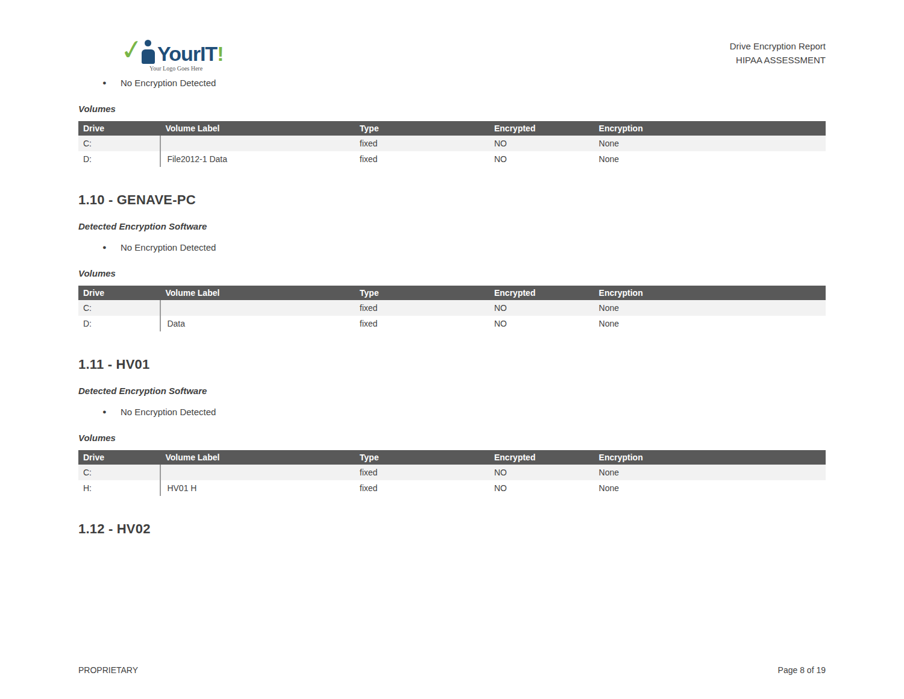✓ YourIT!
Your Logo Goes Here
Drive Encryption Report
HIPAA ASSESSMENT
No Encryption Detected
Volumes
| Drive | Volume Label | Type | Encrypted | Encryption |
| --- | --- | --- | --- | --- |
| C: | | fixed | NO | None |
| D: | File2012-1 Data | fixed | NO | None |
1.10 - GENAVE-PC
Detected Encryption Software
No Encryption Detected
Volumes
| Drive | Volume Label | Type | Encrypted | Encryption |
| --- | --- | --- | --- | --- |
| C: | | fixed | NO | None |
| D: | Data | fixed | NO | None |
1.11 - HV01
Detected Encryption Software
No Encryption Detected
Volumes
| Drive | Volume Label | Type | Encrypted | Encryption |
| --- | --- | --- | --- | --- |
| C: | | fixed | NO | None |
| H: | HV01 H | fixed | NO | None |
1.12 - HV02
PROPRIETARY Page 8 of 19